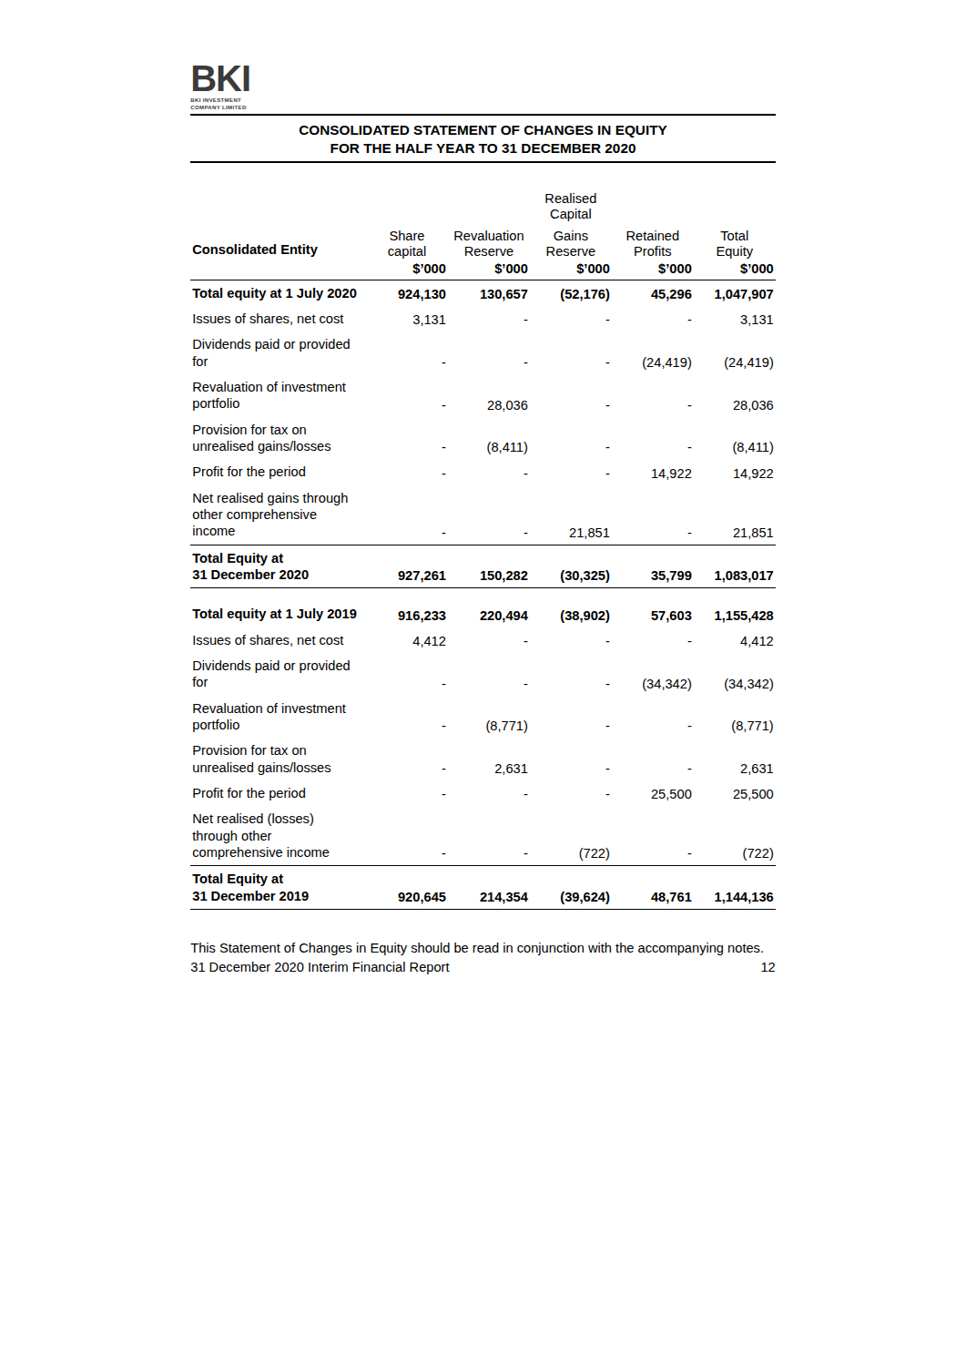BKI
BKI INVESTMENT
COMPANY LIMITED
CONSOLIDATED STATEMENT OF CHANGES IN EQUITY
FOR THE HALF YEAR TO 31 DECEMBER 2020
| | | | Realised Capital | | |
| --- | --- | --- | --- | --- | --- |
| Consolidated Entity | Share capital | Revaluation Reserve | Gains Reserve | Retained Profits | Total Equity |
| | $’000 | $’000 | $’000 | $’000 | $’000 |
| Total equity at 1 July 2020 | 924,130 | 130,657 | (52,176) | 45,296 | 1,047,907 |
| Issues of shares, net cost | 3,131 | - | - | - | 3,131 |
| Dividends paid or provided for | - | - | - | (24,419) | (24,419) |
| Revaluation of investment portfolio | - | 28,036 | - | - | 28,036 |
| Provision for tax on unrealised gains/losses | - | (8,411) | - | - | (8,411) |
| Profit for the period | - | - | - | 14,922 | 14,922 |
| Net realised gains through other comprehensive income | - | - | 21,851 | - | 21,851 |
| Total Equity at 31 December 2020 | 927,261 | 150,282 | (30,325) | 35,799 | 1,083,017 |
| Total equity at 1 July 2019 | 916,233 | 220,494 | (38,902) | 57,603 | 1,155,428 |
| Issues of shares, net cost | 4,412 | - | - | - | 4,412 |
| Dividends paid or provided for | - | - | - | (34,342) | (34,342) |
| Revaluation of investment portfolio | - | (8,771) | - | - | (8,771) |
| Provision for tax on unrealised gains/losses | - | 2,631 | - | - | 2,631 |
| Profit for the period | - | - | - | 25,500 | 25,500 |
| Net realised (losses) through other comprehensive income | - | - | (722) | - | (722) |
| Total Equity at 31 December 2019 | 920,645 | 214,354 | (39,624) | 48,761 | 1,144,136 |
This Statement of Changes in Equity should be read in conjunction with the accompanying notes.
31 December 2020 Interim Financial Report 12